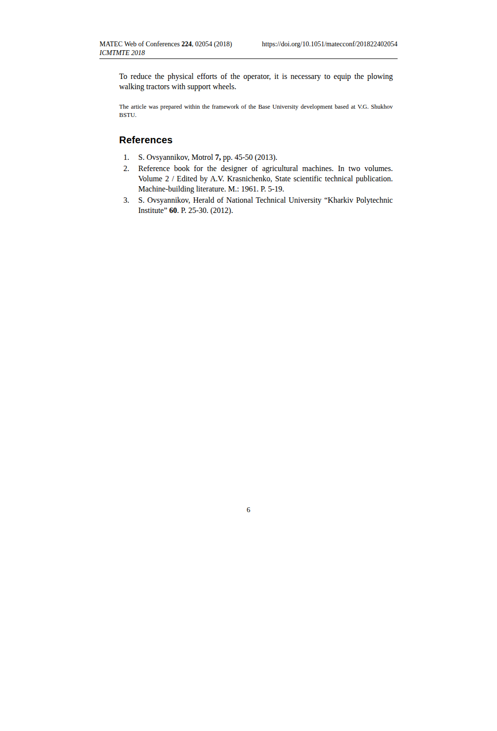MATEC Web of Conferences 224, 02054 (2018)
ICMTMTE 2018
https://doi.org/10.1051/matecconf/201822402054
To reduce the physical efforts of the operator, it is necessary to equip the plowing walking tractors with support wheels.
The article was prepared within the framework of the Base University development based at V.G. Shukhov BSTU.
References
S. Ovsyannikov, Motrol 7, pp. 45-50 (2013).
Reference book for the designer of agricultural machines. In two volumes. Volume 2 / Edited by A.V. Krasnichenko, State scientific technical publication. Machine-building literature. M.: 1961. P. 5-19.
S. Ovsyannikov, Herald of National Technical University “Kharkiv Polytechnic Institute” 60. P. 25-30. (2012).
6